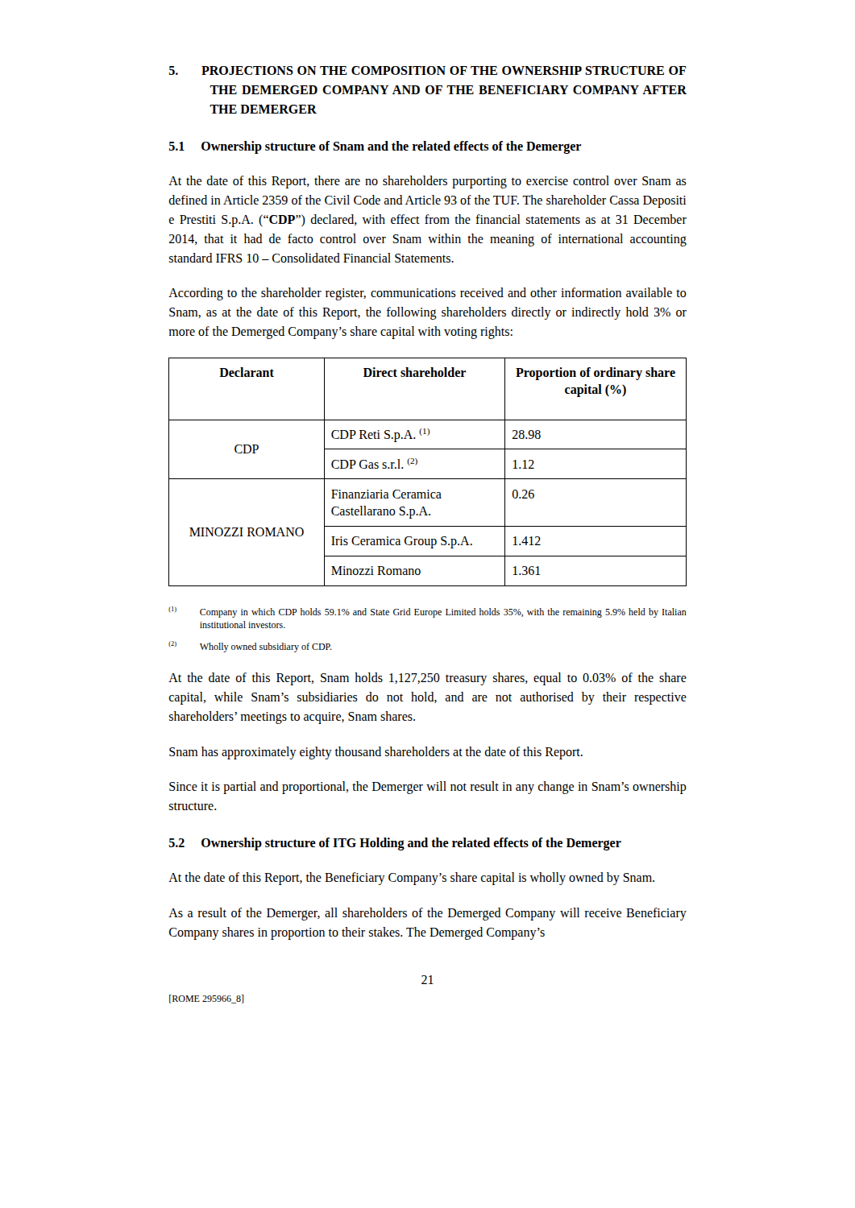5. PROJECTIONS ON THE COMPOSITION OF THE OWNERSHIP STRUCTURE OF THE DEMERGED COMPANY AND OF THE BENEFICIARY COMPANY AFTER THE DEMERGER
5.1 Ownership structure of Snam and the related effects of the Demerger
At the date of this Report, there are no shareholders purporting to exercise control over Snam as defined in Article 2359 of the Civil Code and Article 93 of the TUF. The shareholder Cassa Depositi e Prestiti S.p.A. (“CDP”) declared, with effect from the financial statements as at 31 December 2014, that it had de facto control over Snam within the meaning of international accounting standard IFRS 10 – Consolidated Financial Statements.
According to the shareholder register, communications received and other information available to Snam, as at the date of this Report, the following shareholders directly or indirectly hold 3% or more of the Demerged Company’s share capital with voting rights:
| Declarant | Direct shareholder | Proportion of ordinary share capital (%) |
| --- | --- | --- |
| CDP | CDP Reti S.p.A. (1) | 28.98 |
| CDP Gas s.r.l. (2) | 1.12 |
| MINOZZI ROMANO | Finanziaria Ceramica Castellarano S.p.A. | 0.26 |
| Iris Ceramica Group S.p.A. | 1.412 |
| Minozzi Romano | 1.361 |
(1)
Company in which CDP holds 59.1% and State Grid Europe Limited holds 35%, with the remaining 5.9% held by Italian institutional investors.
(2)
Wholly owned subsidiary of CDP.
At the date of this Report, Snam holds 1,127,250 treasury shares, equal to 0.03% of the share capital, while Snam’s subsidiaries do not hold, and are not authorised by their respective shareholders’ meetings to acquire, Snam shares.
Snam has approximately eighty thousand shareholders at the date of this Report.
Since it is partial and proportional, the Demerger will not result in any change in Snam’s ownership structure.
5.2 Ownership structure of ITG Holding and the related effects of the Demerger
At the date of this Report, the Beneficiary Company’s share capital is wholly owned by Snam.
As a result of the Demerger, all shareholders of the Demerged Company will receive Beneficiary Company shares in proportion to their stakes. The Demerged Company’s
21
[ROME 295966_8]